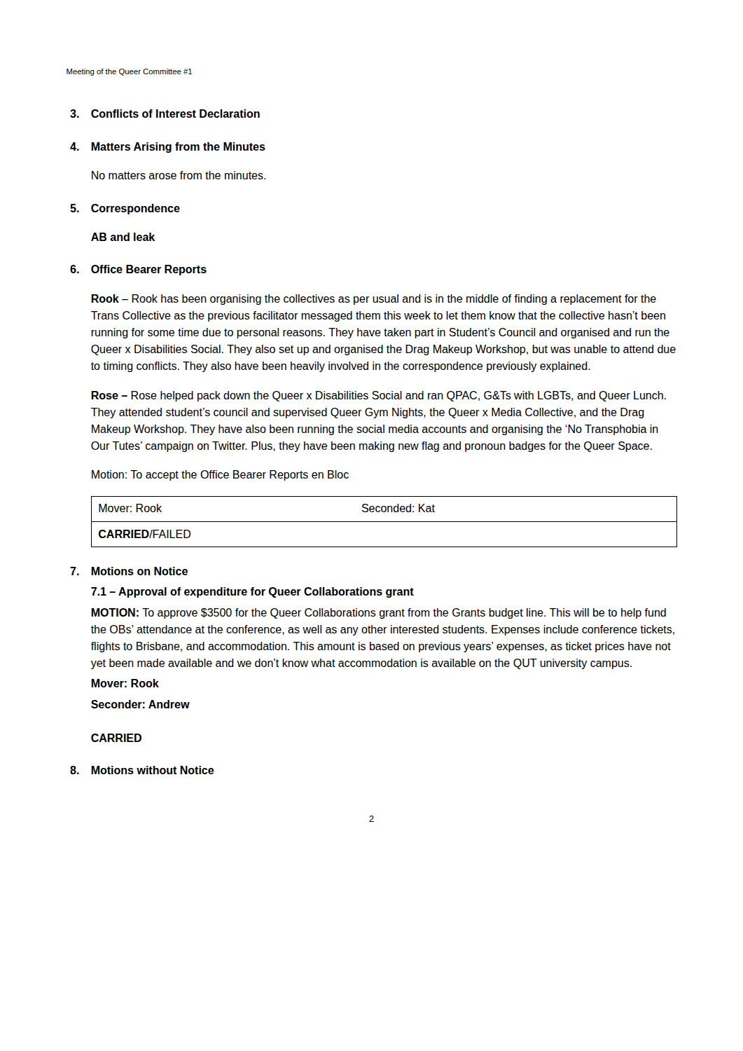Meeting of the Queer Committee #1
Conflicts of Interest Declaration
Matters Arising from the Minutes
No matters arose from the minutes.
Correspondence
AB and leak
Office Bearer Reports
Rook – Rook has been organising the collectives as per usual and is in the middle of finding a replacement for the Trans Collective as the previous facilitator messaged them this week to let them know that the collective hasn’t been running for some time due to personal reasons. They have taken part in Student’s Council and organised and run the Queer x Disabilities Social. They also set up and organised the Drag Makeup Workshop, but was unable to attend due to timing conflicts. They also have been heavily involved in the correspondence previously explained.
Rose – Rose helped pack down the Queer x Disabilities Social and ran QPAC, G&Ts with LGBTs, and Queer Lunch. They attended student’s council and supervised Queer Gym Nights, the Queer x Media Collective, and the Drag Makeup Workshop. They have also been running the social media accounts and organising the ‘No Transphobia in Our Tutes’ campaign on Twitter. Plus, they have been making new flag and pronoun badges for the Queer Space.
Motion: To accept the Office Bearer Reports en Bloc
| Mover: Rook | Seconded: Kat |
| CARRIED /FAILED |
Motions on Notice
7.1 – Approval of expenditure for Queer Collaborations grant
MOTION: To approve $3500 for the Queer Collaborations grant from the Grants budget line. This will be to help fund the OBs’ attendance at the conference, as well as any other interested students. Expenses include conference tickets, flights to Brisbane, and accommodation. This amount is based on previous years’ expenses, as ticket prices have not yet been made available and we don’t know what accommodation is available on the QUT university campus.
Mover: Rook
Seconder: Andrew
CARRIED
Motions without Notice
2